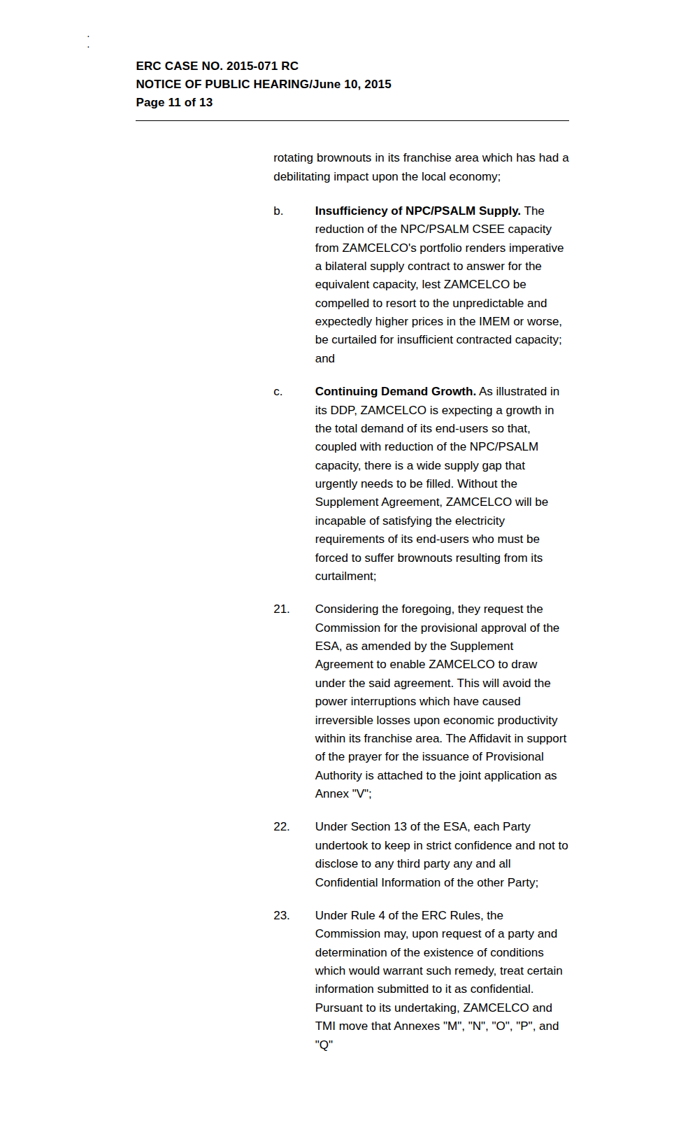. .
ERC CASE NO. 2015-071 RC
NOTICE OF PUBLIC HEARING/June 10, 2015
Page 11 of 13
rotating brownouts in its franchise area which has had a debilitating impact upon the local economy;
b. Insufficiency of NPC/PSALM Supply. The reduction of the NPC/PSALM CSEE capacity from ZAMCELCO's portfolio renders imperative a bilateral supply contract to answer for the equivalent capacity, lest ZAMCELCO be compelled to resort to the unpredictable and expectedly higher prices in the IMEM or worse, be curtailed for insufficient contracted capacity; and
c. Continuing Demand Growth. As illustrated in its DDP, ZAMCELCO is expecting a growth in the total demand of its end-users so that, coupled with reduction of the NPC/PSALM capacity, there is a wide supply gap that urgently needs to be filled. Without the Supplement Agreement, ZAMCELCO will be incapable of satisfying the electricity requirements of its end-users who must be forced to suffer brownouts resulting from its curtailment;
21. Considering the foregoing, they request the Commission for the provisional approval of the ESA, as amended by the Supplement Agreement to enable ZAMCELCO to draw under the said agreement. This will avoid the power interruptions which have caused irreversible losses upon economic productivity within its franchise area. The Affidavit in support of the prayer for the issuance of Provisional Authority is attached to the joint application as Annex "V";
22. Under Section 13 of the ESA, each Party undertook to keep in strict confidence and not to disclose to any third party any and all Confidential Information of the other Party;
23. Under Rule 4 of the ERC Rules, the Commission may, upon request of a party and determination of the existence of conditions which would warrant such remedy, treat certain information submitted to it as confidential. Pursuant to its undertaking, ZAMCELCO and TMI move that Annexes "M", "N", "O", "P", and "Q"